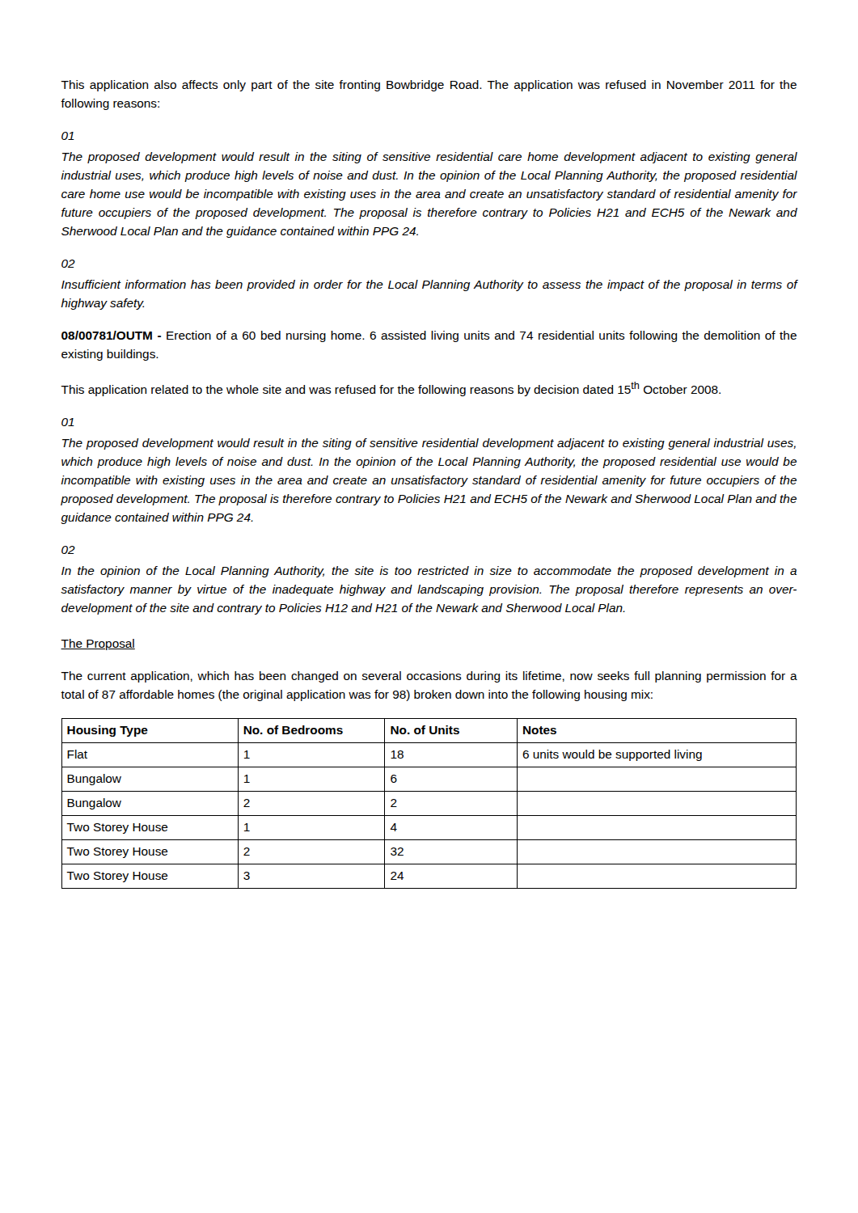This application also affects only part of the site fronting Bowbridge Road. The application was refused in November 2011 for the following reasons:
01
The proposed development would result in the siting of sensitive residential care home development adjacent to existing general industrial uses, which produce high levels of noise and dust. In the opinion of the Local Planning Authority, the proposed residential care home use would be incompatible with existing uses in the area and create an unsatisfactory standard of residential amenity for future occupiers of the proposed development. The proposal is therefore contrary to Policies H21 and ECH5 of the Newark and Sherwood Local Plan and the guidance contained within PPG 24.
02
Insufficient information has been provided in order for the Local Planning Authority to assess the impact of the proposal in terms of highway safety.
08/00781/OUTM - Erection of a 60 bed nursing home. 6 assisted living units and 74 residential units following the demolition of the existing buildings.
This application related to the whole site and was refused for the following reasons by decision dated 15th October 2008.
01
The proposed development would result in the siting of sensitive residential development adjacent to existing general industrial uses, which produce high levels of noise and dust. In the opinion of the Local Planning Authority, the proposed residential use would be incompatible with existing uses in the area and create an unsatisfactory standard of residential amenity for future occupiers of the proposed development. The proposal is therefore contrary to Policies H21 and ECH5 of the Newark and Sherwood Local Plan and the guidance contained within PPG 24.
02
In the opinion of the Local Planning Authority, the site is too restricted in size to accommodate the proposed development in a satisfactory manner by virtue of the inadequate highway and landscaping provision. The proposal therefore represents an over-development of the site and contrary to Policies H12 and H21 of the Newark and Sherwood Local Plan.
The Proposal
The current application, which has been changed on several occasions during its lifetime, now seeks full planning permission for a total of 87 affordable homes (the original application was for 98) broken down into the following housing mix:
| Housing Type | No. of Bedrooms | No. of Units | Notes |
| --- | --- | --- | --- |
| Flat | 1 | 18 | 6 units would be supported living |
| Bungalow | 1 | 6 | |
| Bungalow | 2 | 2 | |
| Two Storey House | 1 | 4 | |
| Two Storey House | 2 | 32 | |
| Two Storey House | 3 | 24 | |